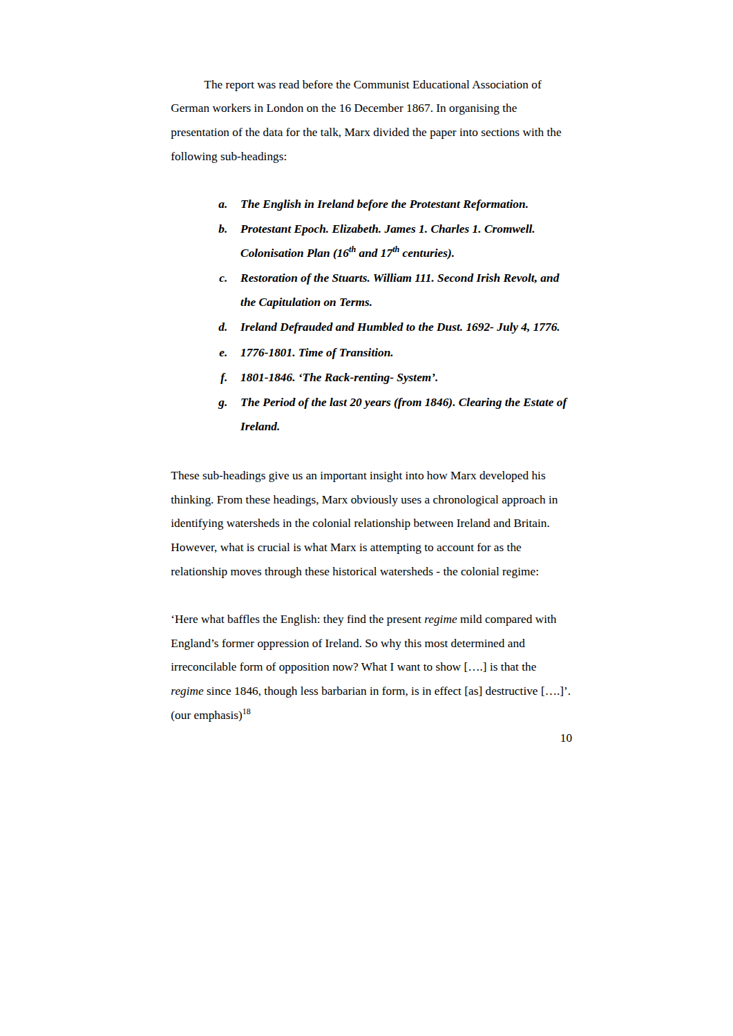The report was read before the Communist Educational Association of German workers in London on the 16 December 1867. In organising the presentation of the data for the talk, Marx divided the paper into sections with the following sub-headings:
The English in Ireland before the Protestant Reformation.
Protestant Epoch. Elizabeth. James 1. Charles 1. Cromwell. Colonisation Plan (16th and 17th centuries).
Restoration of the Stuarts. William 111. Second Irish Revolt, and the Capitulation on Terms.
Ireland Defrauded and Humbled to the Dust. 1692- July 4, 1776.
1776-1801. Time of Transition.
1801-1846. ‘The Rack-renting- System’.
The Period of the last 20 years (from 1846). Clearing the Estate of Ireland.
These sub-headings give us an important insight into how Marx developed his thinking. From these headings, Marx obviously uses a chronological approach in identifying watersheds in the colonial relationship between Ireland and Britain. However, what is crucial is what Marx is attempting to account for as the relationship moves through these historical watersheds - the colonial regime:
‘Here what baffles the English: they find the present regime mild compared with England’s former oppression of Ireland. So why this most determined and irreconcilable form of opposition now? What I want to show [….] is that the regime since 1846, though less barbarian in form, is in effect [as] destructive [….]’. (our emphasis)18
10